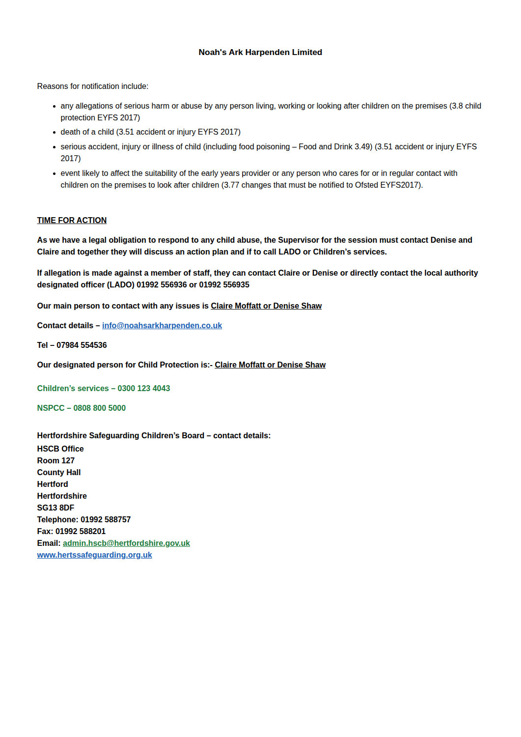Noah's Ark Harpenden Limited
Reasons for notification include:
any allegations of serious harm or abuse by any person living, working or looking after children on the premises (3.8 child protection EYFS 2017)
death of a child (3.51 accident or injury EYFS 2017)
serious accident, injury or illness of child (including food poisoning – Food and Drink 3.49) (3.51 accident or injury EYFS 2017)
event likely to affect the suitability of the early years provider or any person who cares for or in regular contact with children on the premises to look after children (3.77 changes that must be notified to Ofsted EYFS2017).
TIME FOR ACTION
As we have a legal obligation to respond to any child abuse, the Supervisor for the session must contact Denise and Claire and together they will discuss an action plan and if to call LADO or Children’s services.
If allegation is made against a member of staff, they can contact Claire or Denise or directly contact the local authority designated officer (LADO) 01992 556936 or 01992 556935
Our main person to contact with any issues is Claire Moffatt or Denise Shaw
Contact details – info@noahsarkharpenden.co.uk
Tel – 07984 554536
Our designated person for Child Protection is:- Claire Moffatt or Denise Shaw
Children’s services – 0300 123 4043
NSPCC – 0808 800 5000
Hertfordshire Safeguarding Children’s Board – contact details:
HSCB Office
Room 127
County Hall
Hertford
Hertfordshire
SG13 8DF
Telephone: 01992 588757
Fax: 01992 588201
Email: admin.hscb@hertfordshire.gov.uk
www.hertssafeguarding.org.uk